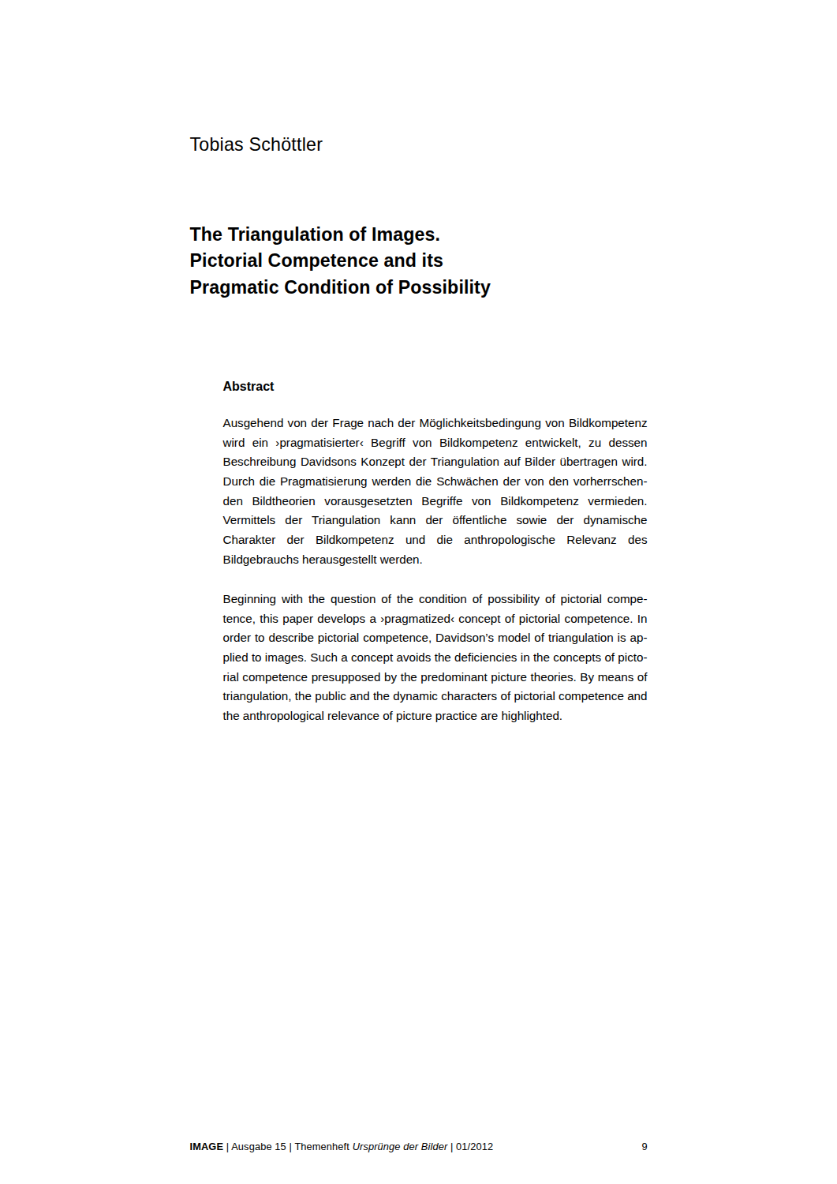Tobias Schöttler
The Triangulation of Images.
Pictorial Competence and its
Pragmatic Condition of Possibility
Abstract
Ausgehend von der Frage nach der Möglichkeitsbedingung von Bildkompetenz wird ein ›pragmatisierter‹ Begriff von Bildkompetenz entwickelt, zu dessen Beschreibung Davidsons Konzept der Triangulation auf Bilder übertragen wird. Durch die Pragmatisierung werden die Schwächen der von den vorherrschenden Bildtheorien vorausgesetzten Begriffe von Bildkompetenz vermieden. Vermittels der Triangulation kann der öffentliche sowie der dynamische Charakter der Bildkompetenz und die anthropologische Relevanz des Bildgebrauchs herausgestellt werden.
Beginning with the question of the condition of possibility of pictorial competence, this paper develops a ›pragmatized‹ concept of pictorial competence. In order to describe pictorial competence, Davidson’s model of triangulation is applied to images. Such a concept avoids the deficiencies in the concepts of pictorial competence presupposed by the predominant picture theories. By means of triangulation, the public and the dynamic characters of pictorial competence and the anthropological relevance of picture practice are highlighted.
IMAGE | Ausgabe 15 | Themenheft Ursprünge der Bilder | 01/2012
9